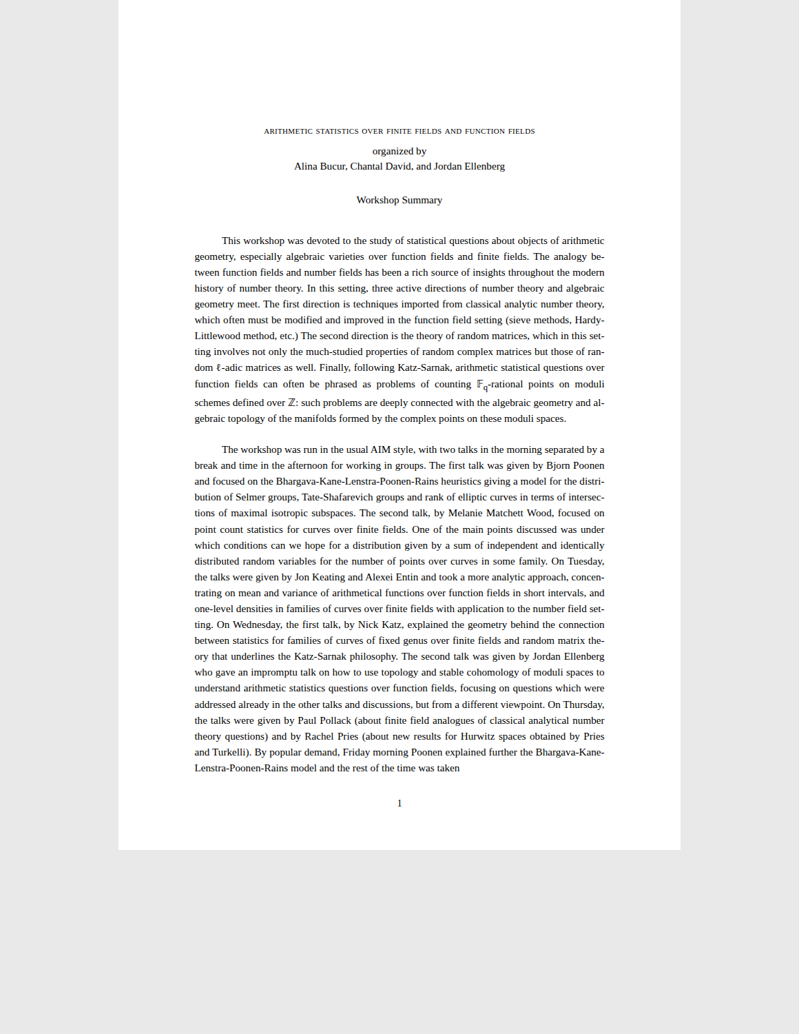Arithmetic statistics over finite fields and function fields
organized by
Alina Bucur, Chantal David, and Jordan Ellenberg
Workshop Summary
This workshop was devoted to the study of statistical questions about objects of arithmetic geometry, especially algebraic varieties over function fields and finite fields. The analogy between function fields and number fields has been a rich source of insights throughout the modern history of number theory. In this setting, three active directions of number theory and algebraic geometry meet. The first direction is techniques imported from classical analytic number theory, which often must be modified and improved in the function field setting (sieve methods, Hardy-Littlewood method, etc.) The second direction is the theory of random matrices, which in this setting involves not only the much-studied properties of random complex matrices but those of random ℓ-adic matrices as well. Finally, following Katz-Sarnak, arithmetic statistical questions over function fields can often be phrased as problems of counting 𝔽q-rational points on moduli schemes defined over ℤ: such problems are deeply connected with the algebraic geometry and algebraic topology of the manifolds formed by the complex points on these moduli spaces.
The workshop was run in the usual AIM style, with two talks in the morning separated by a break and time in the afternoon for working in groups. The first talk was given by Bjorn Poonen and focused on the Bhargava-Kane-Lenstra-Poonen-Rains heuristics giving a model for the distribution of Selmer groups, Tate-Shafarevich groups and rank of elliptic curves in terms of intersections of maximal isotropic subspaces. The second talk, by Melanie Matchett Wood, focused on point count statistics for curves over finite fields. One of the main points discussed was under which conditions can we hope for a distribution given by a sum of independent and identically distributed random variables for the number of points over curves in some family. On Tuesday, the talks were given by Jon Keating and Alexei Entin and took a more analytic approach, concentrating on mean and variance of arithmetical functions over function fields in short intervals, and one-level densities in families of curves over finite fields with application to the number field setting. On Wednesday, the first talk, by Nick Katz, explained the geometry behind the connection between statistics for families of curves of fixed genus over finite fields and random matrix theory that underlines the Katz-Sarnak philosophy. The second talk was given by Jordan Ellenberg who gave an impromptu talk on how to use topology and stable cohomology of moduli spaces to understand arithmetic statistics questions over function fields, focusing on questions which were addressed already in the other talks and discussions, but from a different viewpoint. On Thursday, the talks were given by Paul Pollack (about finite field analogues of classical analytical number theory questions) and by Rachel Pries (about new results for Hurwitz spaces obtained by Pries and Turkelli). By popular demand, Friday morning Poonen explained further the Bhargava-Kane-Lenstra-Poonen-Rains model and the rest of the time was taken
1